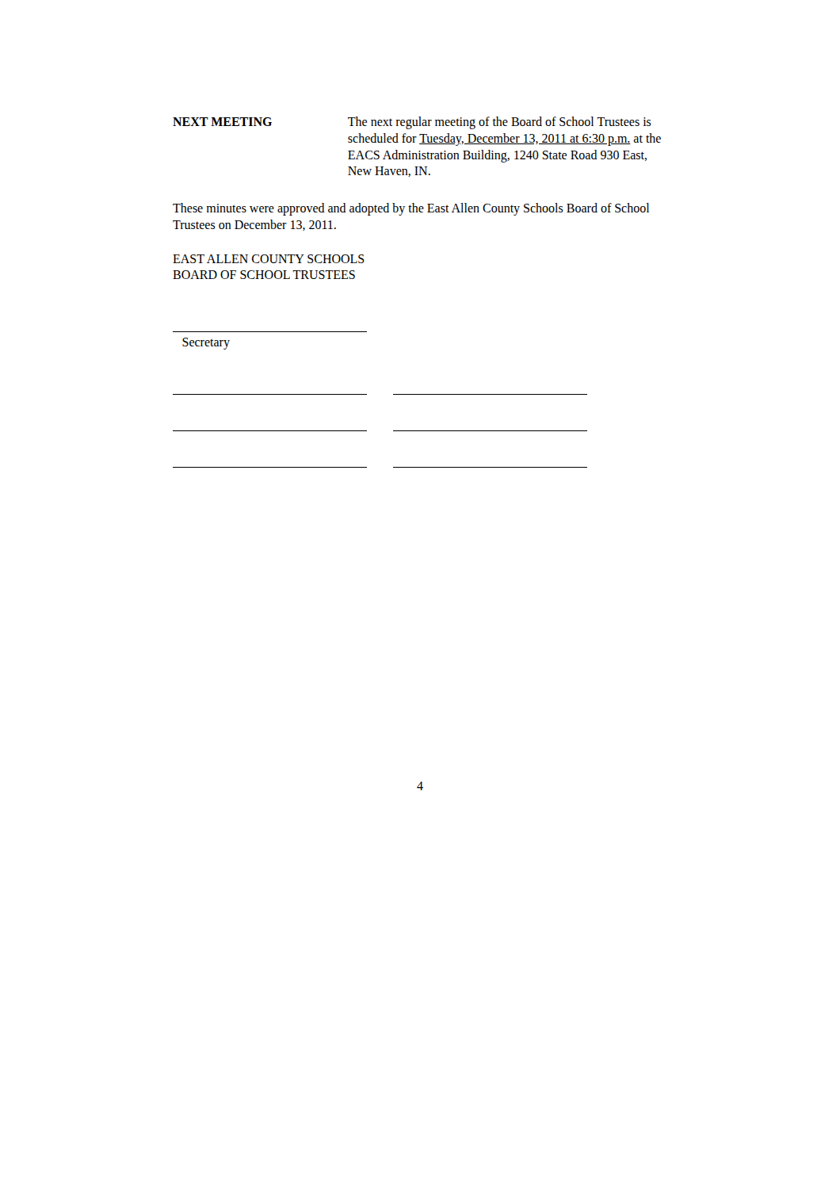NEXT MEETING
The next regular meeting of the Board of School Trustees is scheduled for Tuesday, December 13, 2011 at 6:30 p.m. at the EACS Administration Building, 1240 State Road 930 East, New Haven, IN.
These minutes were approved and adopted by the East Allen County Schools Board of School Trustees on December 13, 2011.
EAST ALLEN COUNTY SCHOOLS
BOARD OF SCHOOL TRUSTEES
Secretary
4